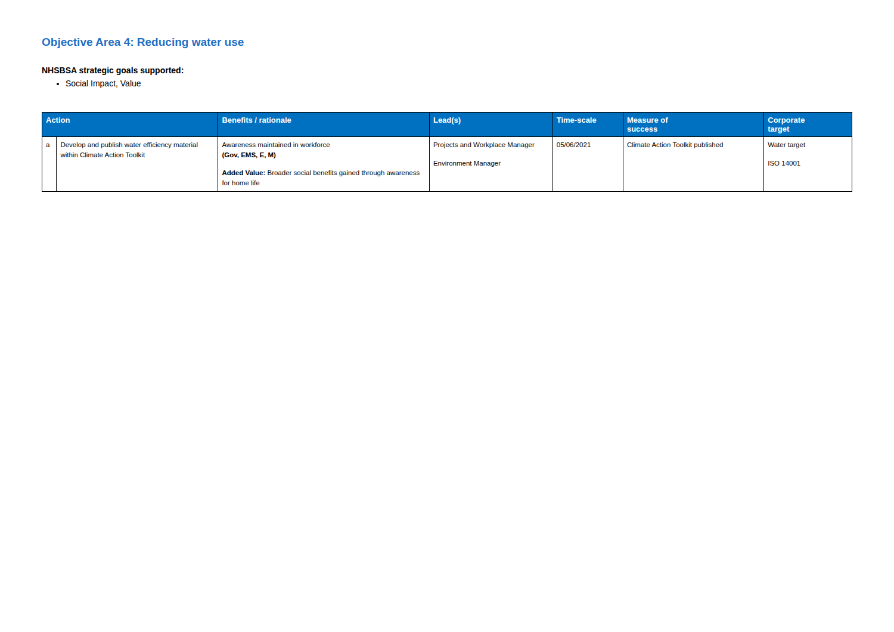Objective Area 4: Reducing water use
NHSBSA strategic goals supported:
Social Impact, Value
| Action | Benefits / rationale | Lead(s) | Time-scale | Measure of success | Corporate target |
| --- | --- | --- | --- | --- | --- |
| a | Develop and publish water efficiency material within Climate Action Toolkit | Awareness maintained in workforce (Gov, EMS, E, M) Added Value: Broader social benefits gained through awareness for home life | Projects and Workplace Manager Environment Manager | 05/06/2021 | Climate Action Toolkit published | Water target ISO 14001 |